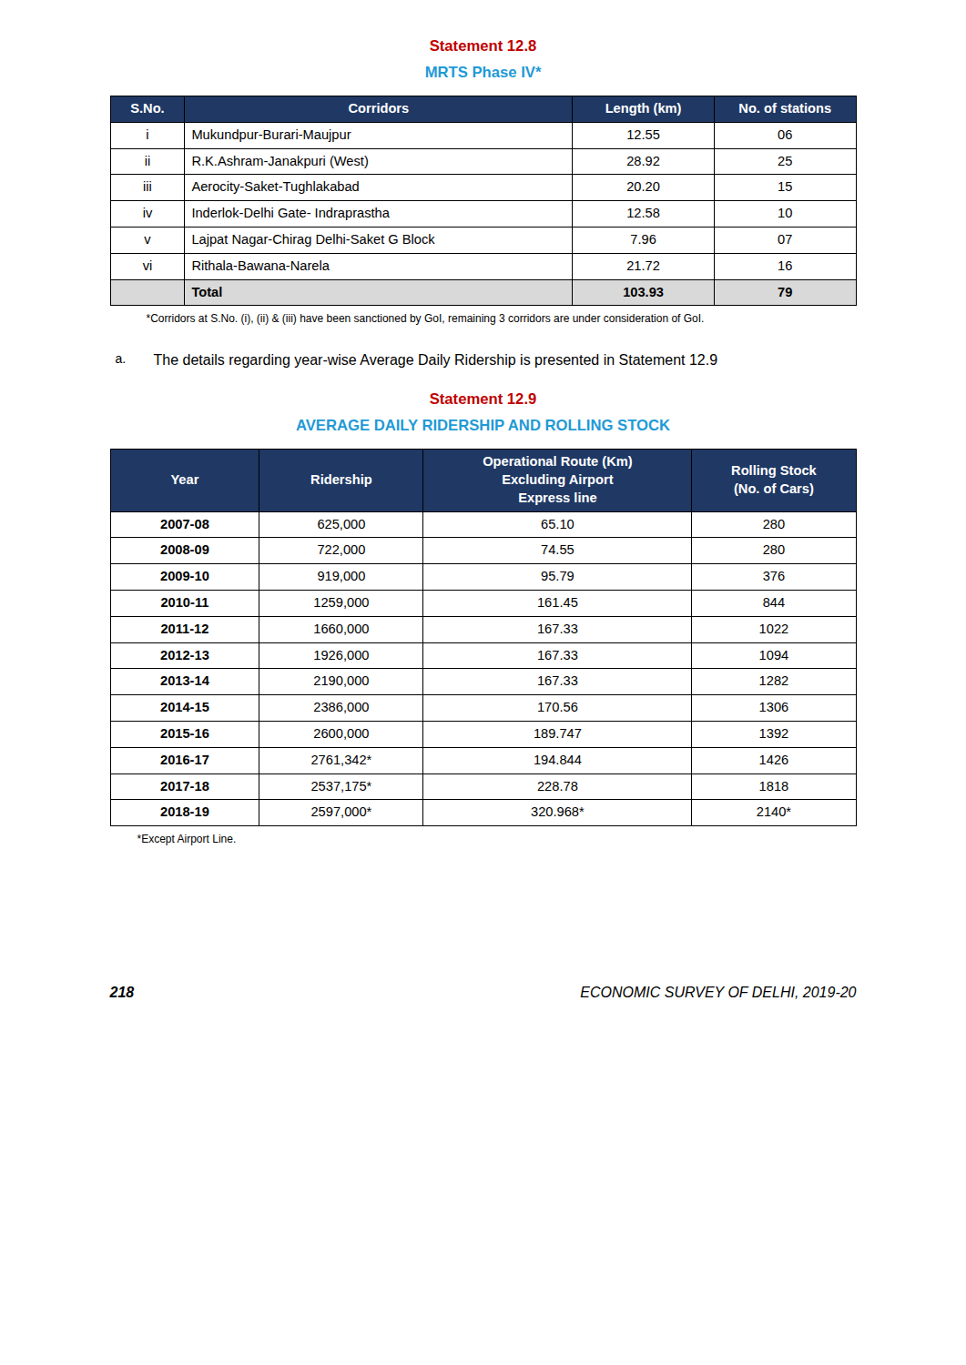Statement 12.8
MRTS Phase IV*
| S.No. | Corridors | Length (km) | No. of stations |
| --- | --- | --- | --- |
| i | Mukundpur-Burari-Maujpur | 12.55 | 06 |
| ii | R.K.Ashram-Janakpuri (West) | 28.92 | 25 |
| iii | Aerocity-Saket-Tughlakabad | 20.20 | 15 |
| iv | Inderlok-Delhi Gate- Indraprastha | 12.58 | 10 |
| v | Lajpat Nagar-Chirag Delhi-Saket G Block | 7.96 | 07 |
| vi | Rithala-Bawana-Narela | 21.72 | 16 |
| | Total | 103.93 | 79 |
*Corridors at S.No. (i), (ii) & (iii) have been sanctioned by GoI, remaining 3 corridors are under consideration of GoI.
a.
The details regarding year-wise Average Daily Ridership is presented in Statement 12.9
Statement 12.9
AVERAGE DAILY RIDERSHIP AND ROLLING STOCK
| Year | Ridership | Operational Route (Km) Excluding Airport Express line | Rolling Stock (No. of Cars) |
| --- | --- | --- | --- |
| 2007-08 | 625,000 | 65.10 | 280 |
| 2008-09 | 722,000 | 74.55 | 280 |
| 2009-10 | 919,000 | 95.79 | 376 |
| 2010-11 | 1259,000 | 161.45 | 844 |
| 2011-12 | 1660,000 | 167.33 | 1022 |
| 2012-13 | 1926,000 | 167.33 | 1094 |
| 2013-14 | 2190,000 | 167.33 | 1282 |
| 2014-15 | 2386,000 | 170.56 | 1306 |
| 2015-16 | 2600,000 | 189.747 | 1392 |
| 2016-17 | 2761,342* | 194.844 | 1426 |
| 2017-18 | 2537,175* | 228.78 | 1818 |
| 2018-19 | 2597,000* | 320.968* | 2140* |
*Except Airport Line.
218
ECONOMIC SURVEY OF DELHI, 2019-20